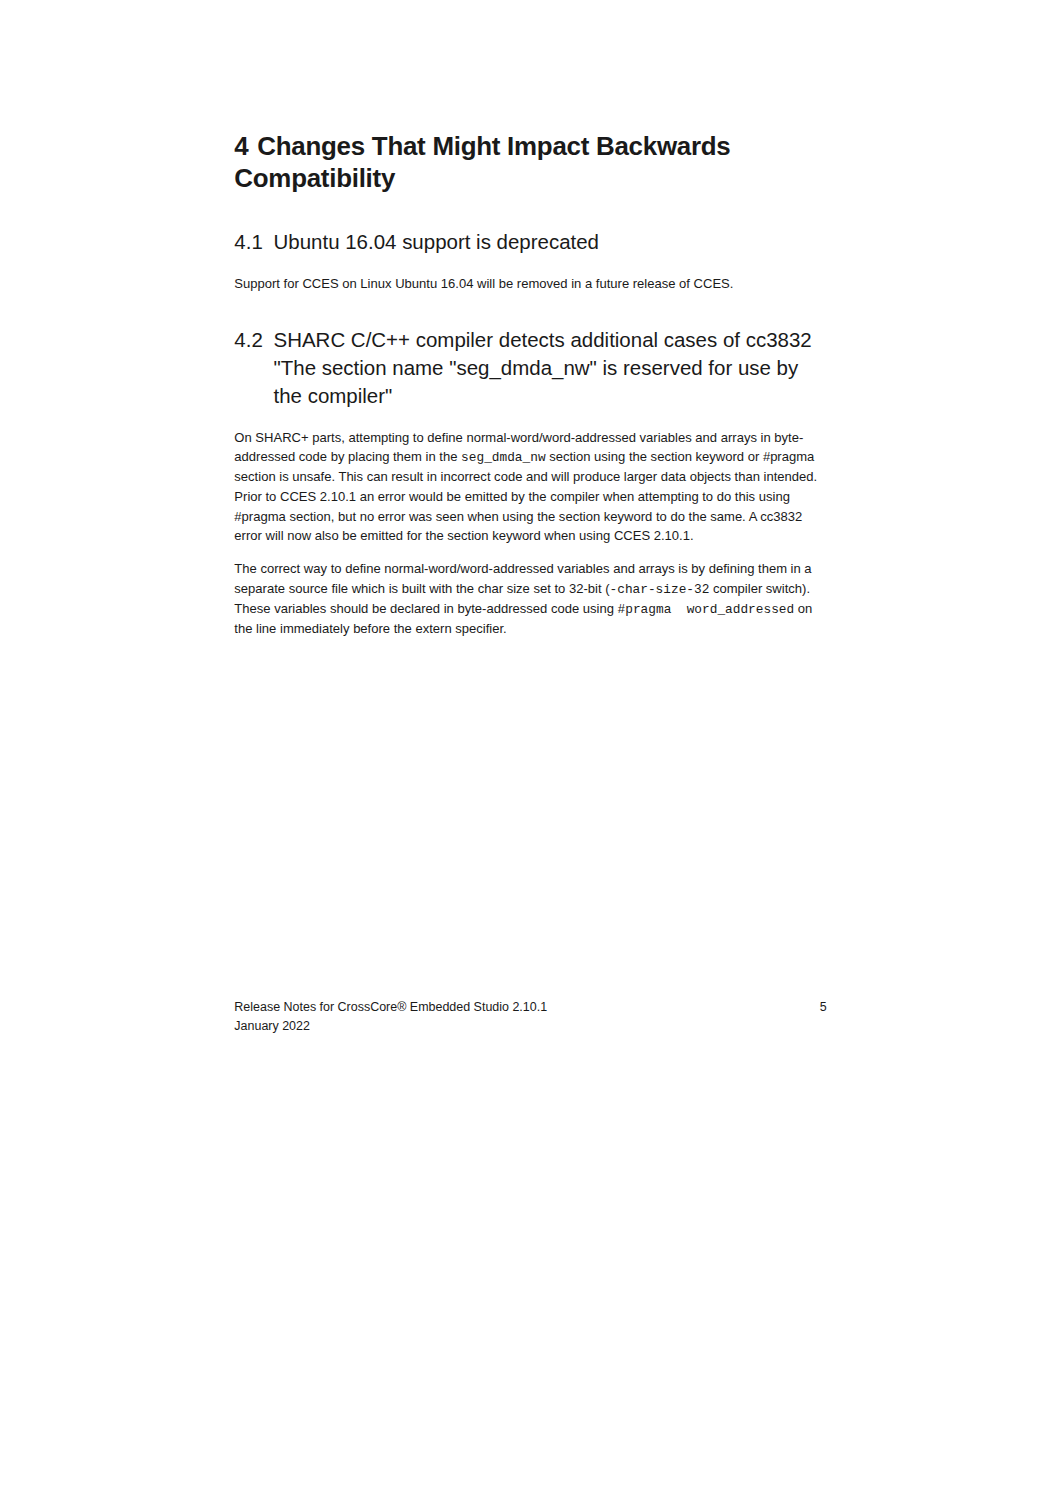4 Changes That Might Impact Backwards Compatibility
4.1 Ubuntu 16.04 support is deprecated
Support for CCES on Linux Ubuntu 16.04 will be removed in a future release of CCES.
4.2 SHARC C/C++ compiler detects additional cases of cc3832 "The section name "seg_dmda_nw" is reserved for use by the compiler"
On SHARC+ parts, attempting to define normal-word/word-addressed variables and arrays in byte-addressed code by placing them in the seg_dmda_nw section using the section keyword or #pragma section is unsafe. This can result in incorrect code and will produce larger data objects than intended. Prior to CCES 2.10.1 an error would be emitted by the compiler when attempting to do this using #pragma section, but no error was seen when using the section keyword to do the same. A cc3832 error will now also be emitted for the section keyword when using CCES 2.10.1.
The correct way to define normal-word/word-addressed variables and arrays is by defining them in a separate source file which is built with the char size set to 32-bit (-char-size-32 compiler switch). These variables should be declared in byte-addressed code using #pragma word_addressed on the line immediately before the extern specifier.
Release Notes for CrossCore® Embedded Studio 2.10.1
January 2022
5